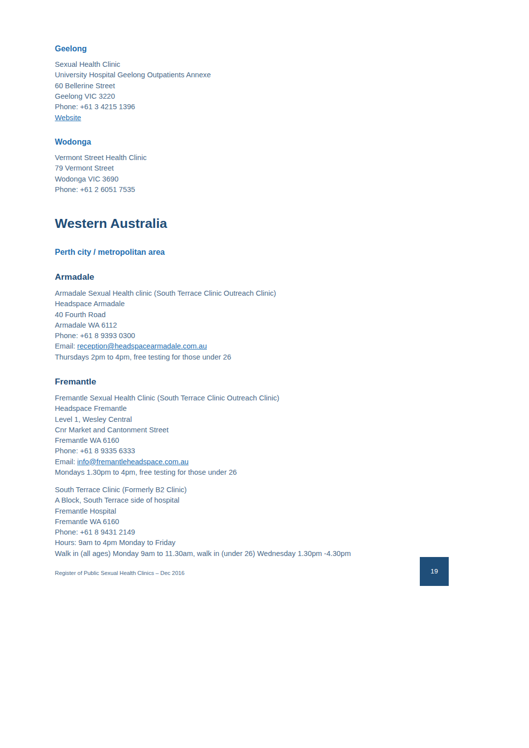Geelong
Sexual Health Clinic
University Hospital Geelong Outpatients Annexe
60 Bellerine Street
Geelong VIC 3220
Phone: +61 3 4215 1396
Website
Wodonga
Vermont Street Health Clinic
79 Vermont Street
Wodonga VIC 3690
Phone: +61 2 6051 7535
Western Australia
Perth city / metropolitan area
Armadale
Armadale Sexual Health clinic (South Terrace Clinic Outreach Clinic)
Headspace Armadale
40 Fourth Road
Armadale WA 6112
Phone: +61 8 9393 0300
Email: reception@headspacearmadale.com.au
Thursdays 2pm to 4pm, free testing for those under 26
Fremantle
Fremantle Sexual Health Clinic (South Terrace Clinic Outreach Clinic)
Headspace Fremantle
Level 1, Wesley Central
Cnr Market and Cantonment Street
Fremantle WA 6160
Phone: +61 8 9335 6333
Email: info@fremantleheadspace.com.au
Mondays 1.30pm to 4pm, free testing for those under 26
South Terrace Clinic (Formerly B2 Clinic)
A Block, South Terrace side of hospital
Fremantle Hospital
Fremantle WA 6160
Phone: +61 8 9431 2149
Hours: 9am to 4pm Monday to Friday
Walk in (all ages) Monday 9am to 11.30am, walk in (under 26) Wednesday 1.30pm -4.30pm
Register of Public Sexual Health Clinics – Dec 2016
19